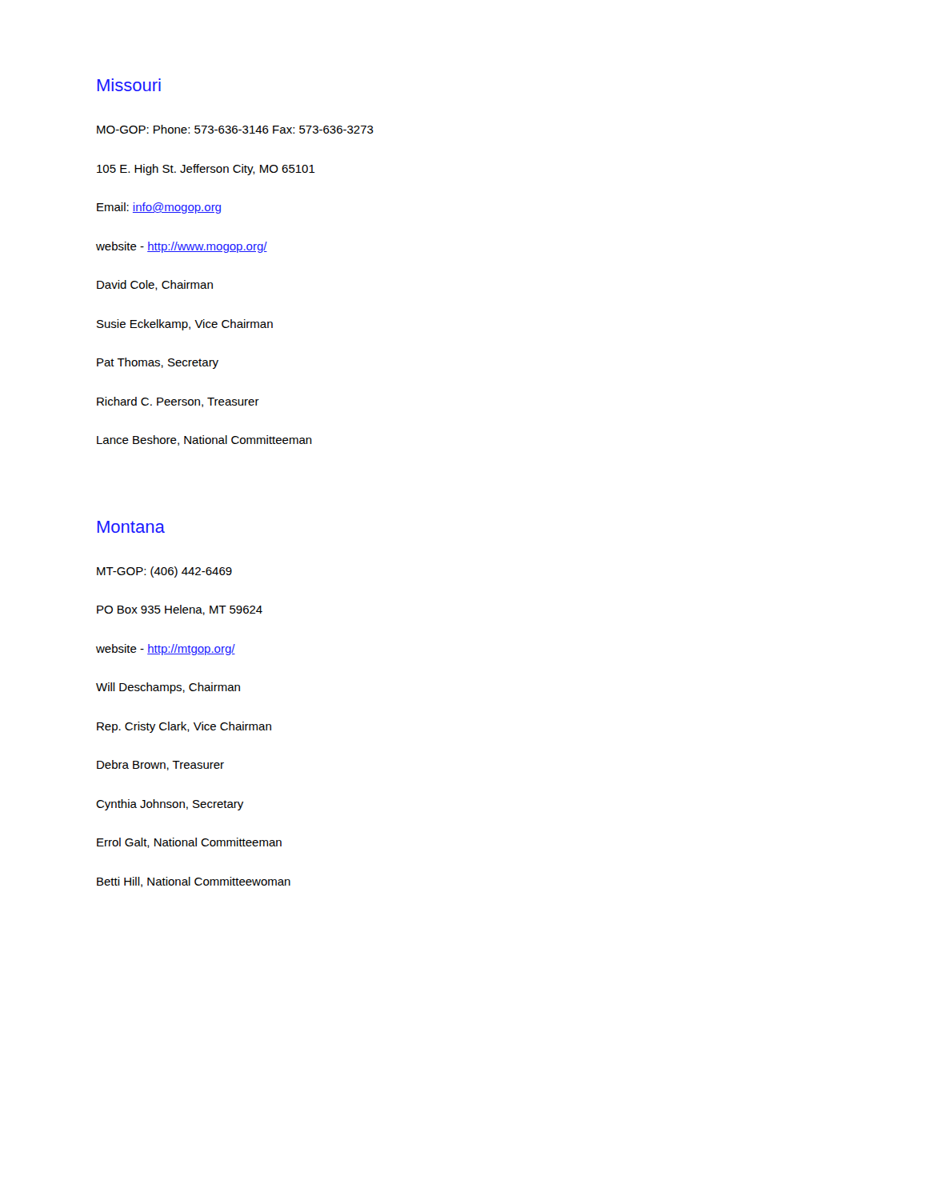Missouri
MO-GOP: Phone: 573-636-3146 Fax: 573-636-3273
105 E. High St. Jefferson City, MO 65101
Email: info@mogop.org
website - http://www.mogop.org/
David Cole, Chairman
Susie Eckelkamp, Vice Chairman
Pat Thomas, Secretary
Richard C. Peerson, Treasurer
Lance Beshore, National Committeeman
Montana
MT-GOP: (406) 442-6469
PO Box 935 Helena, MT 59624
website - http://mtgop.org/
Will Deschamps, Chairman
Rep. Cristy Clark, Vice Chairman
Debra Brown, Treasurer
Cynthia Johnson, Secretary
Errol Galt, National Committeeman
Betti Hill, National Committeewoman